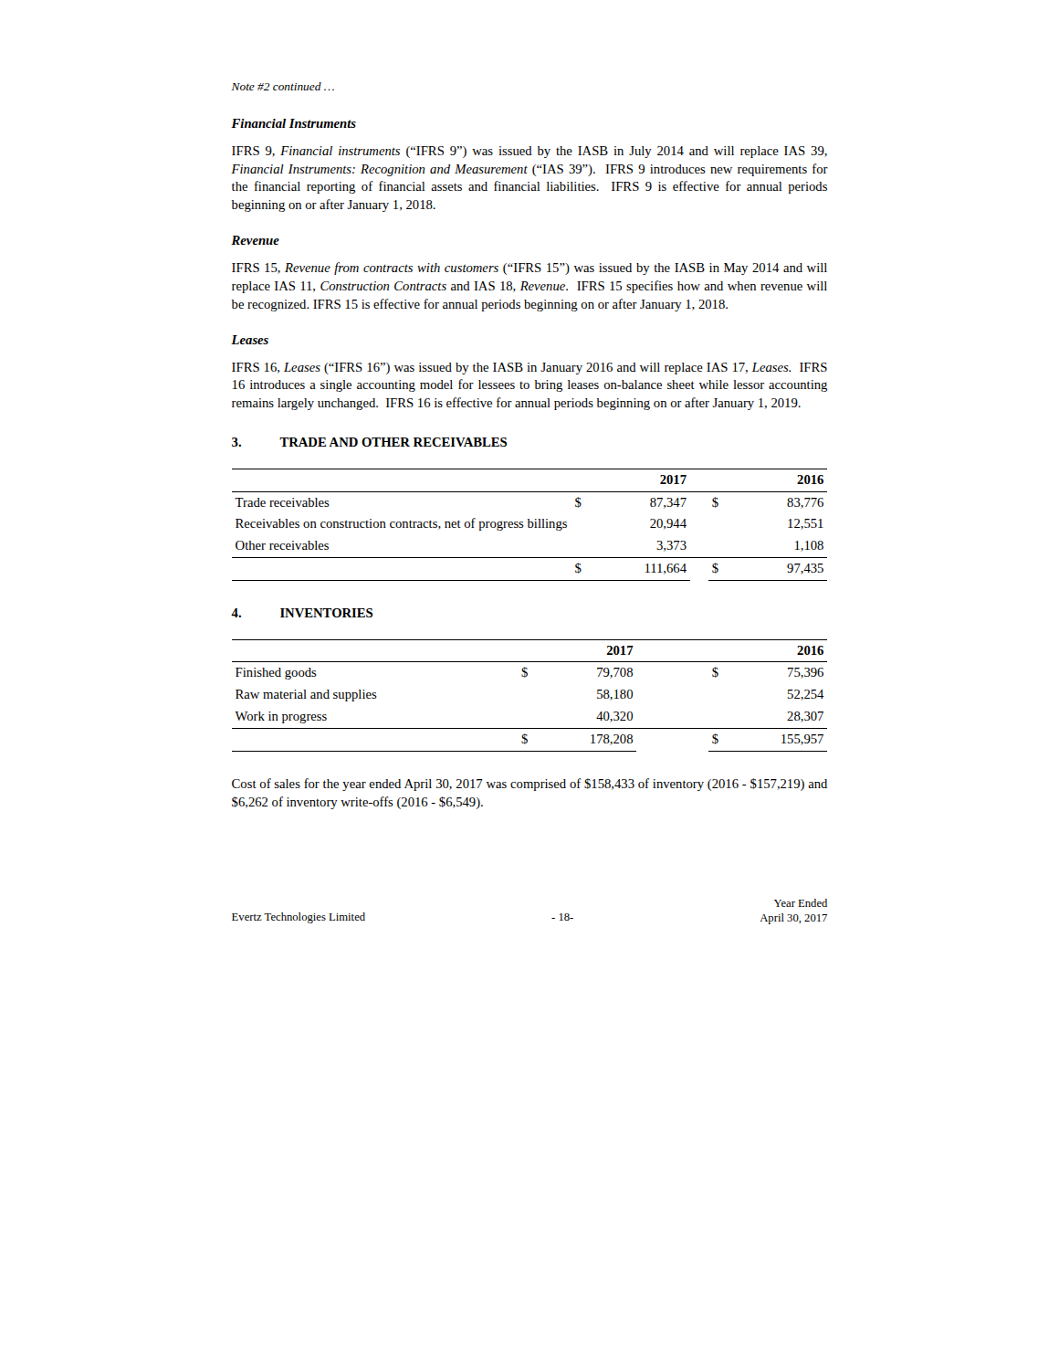Note #2 continued …
Financial Instruments
IFRS 9, Financial instruments (“IFRS 9”) was issued by the IASB in July 2014 and will replace IAS 39, Financial Instruments: Recognition and Measurement (“IAS 39”). IFRS 9 introduces new requirements for the financial reporting of financial assets and financial liabilities. IFRS 9 is effective for annual periods beginning on or after January 1, 2018.
Revenue
IFRS 15, Revenue from contracts with customers (“IFRS 15”) was issued by the IASB in May 2014 and will replace IAS 11, Construction Contracts and IAS 18, Revenue. IFRS 15 specifies how and when revenue will be recognized. IFRS 15 is effective for annual periods beginning on or after January 1, 2018.
Leases
IFRS 16, Leases (“IFRS 16”) was issued by the IASB in January 2016 and will replace IAS 17, Leases. IFRS 16 introduces a single accounting model for lessees to bring leases on-balance sheet while lessor accounting remains largely unchanged. IFRS 16 is effective for annual periods beginning on or after January 1, 2019.
3. TRADE AND OTHER RECEIVABLES
| | 2017 | | 2016 |
| --- | --- | --- | --- |
| Trade receivables | $ | 87,347 | | $ | 83,776 |
| Receivables on construction contracts, net of progress billings | | 20,944 | | | 12,551 |
| Other receivables | | 3,373 | | | 1,108 |
| | $ | 111,664 | | $ | 97,435 |
4. INVENTORIES
| | 2017 | | 2016 |
| --- | --- | --- | --- |
| Finished goods | $ | 79,708 | | $ | 75,396 |
| Raw material and supplies | | 58,180 | | | 52,254 |
| Work in progress | | 40,320 | | | 28,307 |
| | $ | 178,208 | | $ | 155,957 |
Cost of sales for the year ended April 30, 2017 was comprised of $158,433 of inventory (2016 - $157,219) and $6,262 of inventory write-offs (2016 - $6,549).
Evertz Technologies Limited
- 18-
Year Ended
April 30, 2017